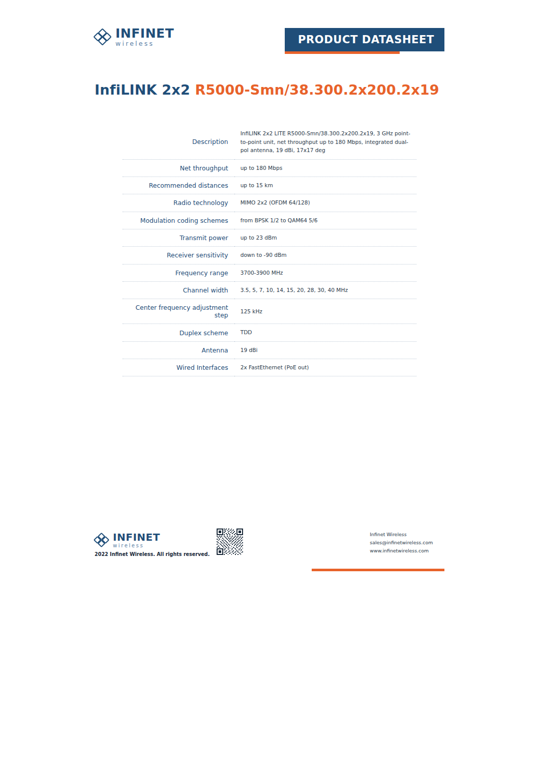INFINET
wireless
PRODUCT DATASHEET
InfiLINK 2x2 R5000-Smn/38.300.2x200.2x19
| Description | InfiLINK 2x2 LITE R5000-Smn/38.300.2x200.2x19, 3 GHz point-to-point unit, net throughput up to 180 Mbps, integrated dual-pol antenna, 19 dBi, 17x17 deg |
| Net throughput | up to 180 Mbps |
| Recommended distances | up to 15 km |
| Radio technology | MIMO 2x2 (OFDM 64/128) |
| Modulation coding schemes | from BPSK 1/2 to QAM64 5/6 |
| Transmit power | up to 23 dBm |
| Receiver sensitivity | down to -90 dBm |
| Frequency range | 3700-3900 MHz |
| Channel width | 3.5, 5, 7, 10, 14, 15, 20, 28, 30, 40 MHz |
| Center frequency adjustment step | 125 kHz |
| Duplex scheme | TDD |
| Antenna | 19 dBi |
| Wired Interfaces | 2x FastEthernet (PoE out) |
INFINET
wireless
2022 Infinet Wireless. All rights reserved.
Infinet Wireless
sales@infinetwireless.com
www.infinetwireless.com